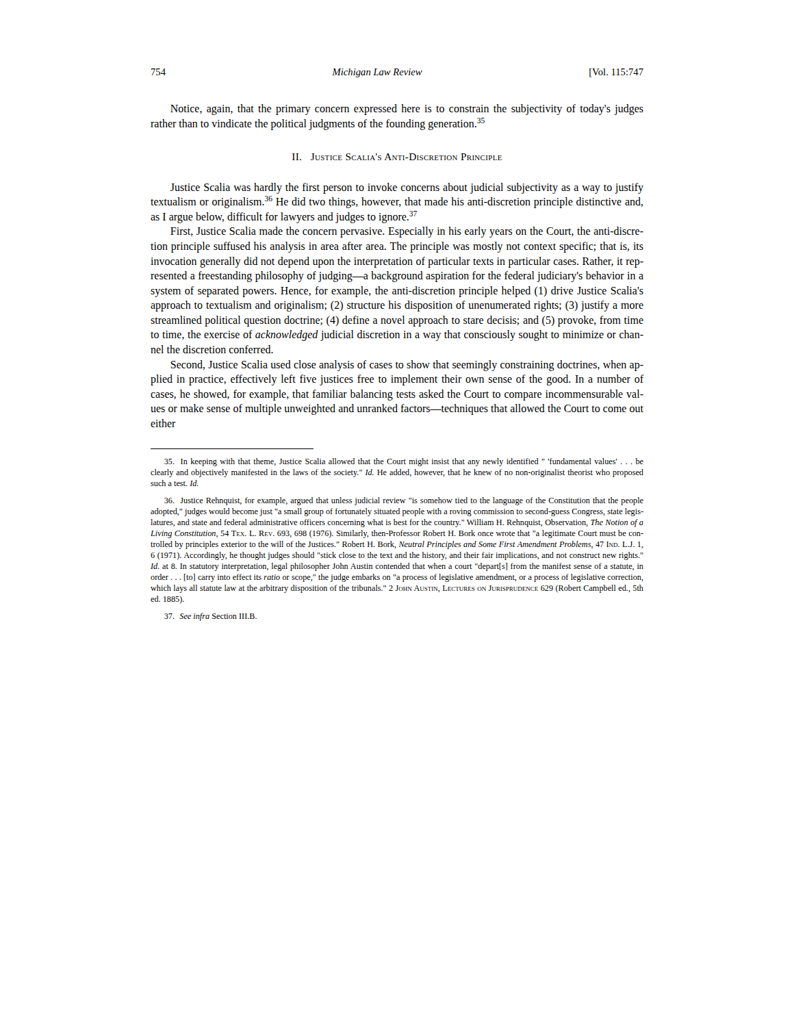754 Michigan Law Review [Vol. 115:747
Notice, again, that the primary concern expressed here is to constrain the subjectivity of today's judges rather than to vindicate the political judgments of the founding generation.35
II. Justice Scalia's Anti-Discretion Principle
Justice Scalia was hardly the first person to invoke concerns about judicial subjectivity as a way to justify textualism or originalism.36 He did two things, however, that made his anti-discretion principle distinctive and, as I argue below, difficult for lawyers and judges to ignore.37
First, Justice Scalia made the concern pervasive. Especially in his early years on the Court, the anti-discretion principle suffused his analysis in area after area. The principle was mostly not context specific; that is, its invocation generally did not depend upon the interpretation of particular texts in particular cases. Rather, it represented a freestanding philosophy of judging—a background aspiration for the federal judiciary's behavior in a system of separated powers. Hence, for example, the anti-discretion principle helped (1) drive Justice Scalia's approach to textualism and originalism; (2) structure his disposition of unenumerated rights; (3) justify a more streamlined political question doctrine; (4) define a novel approach to stare decisis; and (5) provoke, from time to time, the exercise of acknowledged judicial discretion in a way that consciously sought to minimize or channel the discretion conferred.
Second, Justice Scalia used close analysis of cases to show that seemingly constraining doctrines, when applied in practice, effectively left five justices free to implement their own sense of the good. In a number of cases, he showed, for example, that familiar balancing tests asked the Court to compare incommensurable values or make sense of multiple unweighted and unranked factors—techniques that allowed the Court to come out either
35. In keeping with that theme, Justice Scalia allowed that the Court might insist that any newly identified " 'fundamental values' . . . be clearly and objectively manifested in the laws of the society." Id. He added, however, that he knew of no non-originalist theorist who proposed such a test. Id.
36. Justice Rehnquist, for example, argued that unless judicial review "is somehow tied to the language of the Constitution that the people adopted," judges would become just "a small group of fortunately situated people with a roving commission to second-guess Congress, state legislatures, and state and federal administrative officers concerning what is best for the country." William H. Rehnquist, Observation, The Notion of a Living Constitution, 54 Tex. L. Rev. 693, 698 (1976). Similarly, then-Professor Robert H. Bork once wrote that "a legitimate Court must be controlled by principles exterior to the will of the Justices." Robert H. Bork, Neutral Principles and Some First Amendment Problems, 47 Ind. L.J. 1, 6 (1971). Accordingly, he thought judges should "stick close to the text and the history, and their fair implications, and not construct new rights." Id. at 8. In statutory interpretation, legal philosopher John Austin contended that when a court "depart[s] from the manifest sense of a statute, in order . . . [to] carry into effect its ratio or scope," the judge embarks on "a process of legislative amendment, or a process of legislative correction, which lays all statute law at the arbitrary disposition of the tribunals." 2 John Austin, Lectures on Jurisprudence 629 (Robert Campbell ed., 5th ed. 1885).
37. See infra Section III.B.